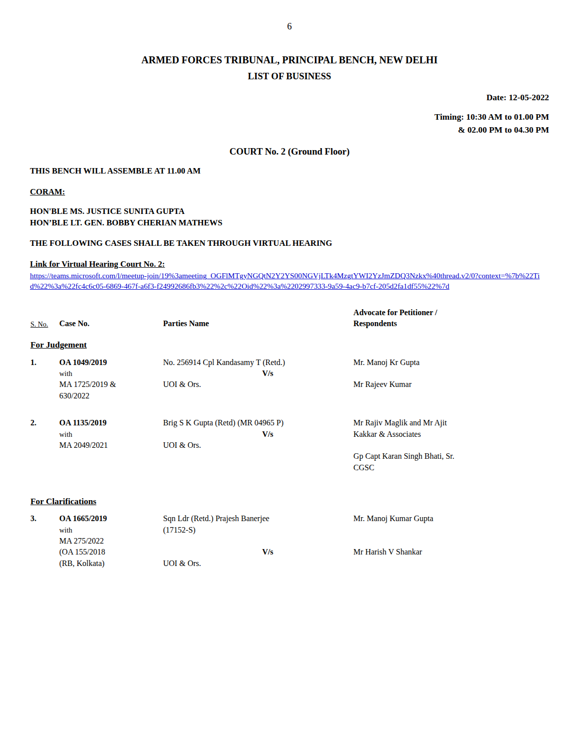6
ARMED FORCES TRIBUNAL, PRINCIPAL BENCH, NEW DELHI
LIST OF BUSINESS
Date: 12-05-2022
Timing: 10:30 AM to 01.00 PM
& 02.00 PM to 04.30 PM
COURT No. 2 (Ground Floor)
THIS BENCH WILL ASSEMBLE AT 11.00 AM
CORAM:
HON'BLE MS. JUSTICE SUNITA GUPTA
HON’BLE LT. GEN. BOBBY CHERIAN MATHEWS
THE FOLLOWING CASES SHALL BE TAKEN THROUGH VIRTUAL HEARING
Link for Virtual Hearing Court No. 2:
https://teams.microsoft.com/l/meetup-join/19%3ameeting_OGFlMTgyNGQtN2Y2YS00NGVjLTk4MzgtYWI2YzJmZDQ3Nzkx%40thread.v2/0?context=%7b%22Tid%22%3a%22fc4c6c05-6869-467f-a6f3-f24992686fb3%22%2c%22Oid%22%3a%2202997333-9a59-4ac9-b7cf-205d2fa1df55%22%7d
| S. No. | Case No. | Parties Name | Advocate for Petitioner / Respondents |
| --- | --- | --- | --- |
| For Judgement |
| 1. | OA 1049/2019 with MA 1725/2019 & 630/2022 | No. 256914 Cpl Kandasamy T (Retd.) V/s UOI & Ors. | Mr. Manoj Kr Gupta Mr Rajeev Kumar |
| 2. | OA 1135/2019 with MA 2049/2021 | Brig S K Gupta (Retd) (MR 04965 P) V/s UOI & Ors. | Mr Rajiv Maglik and Mr Ajit Kakkar & Associates Gp Capt Karan Singh Bhati, Sr. CGSC |
| For Clarifications |
| 3. | OA 1665/2019 with MA 275/2022 (OA 155/2018 (RB, Kolkata) | Sqn Ldr (Retd.) Prajesh Banerjee (17152-S) V/s UOI & Ors. | Mr. Manoj Kumar Gupta Mr Harish V Shankar |